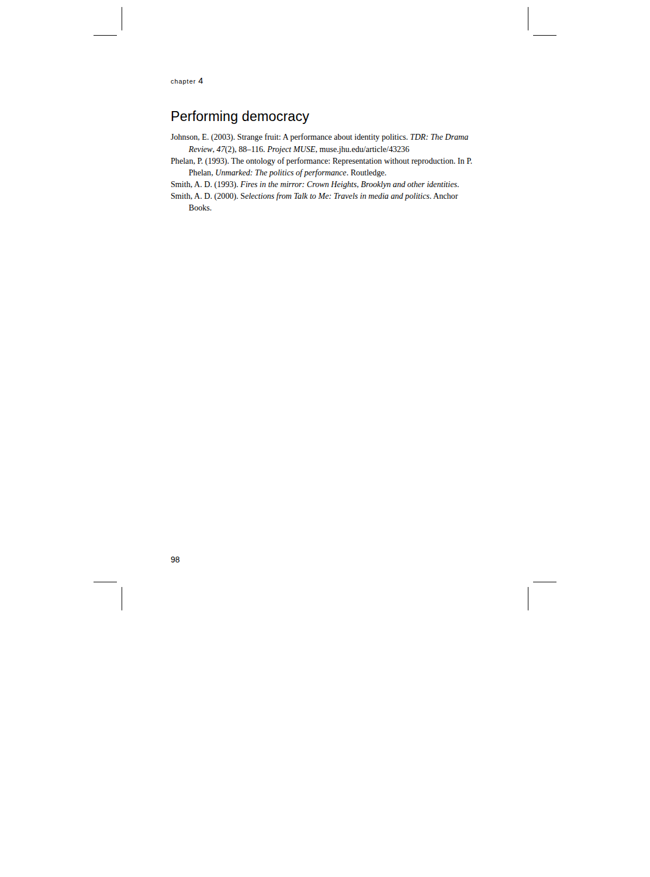chapter 4
Performing democracy
Johnson, E. (2003). Strange fruit: A performance about identity politics. TDR: The Drama Review, 47(2), 88–116. Project MUSE, muse.jhu.edu/article/43236
Phelan, P. (1993). The ontology of performance: Representation without reproduction. In P. Phelan, Unmarked: The politics of performance. Routledge.
Smith, A. D. (1993). Fires in the mirror: Crown Heights, Brooklyn and other identities.
Smith, A. D. (2000). Selections from Talk to Me: Travels in media and politics. Anchor Books.
98